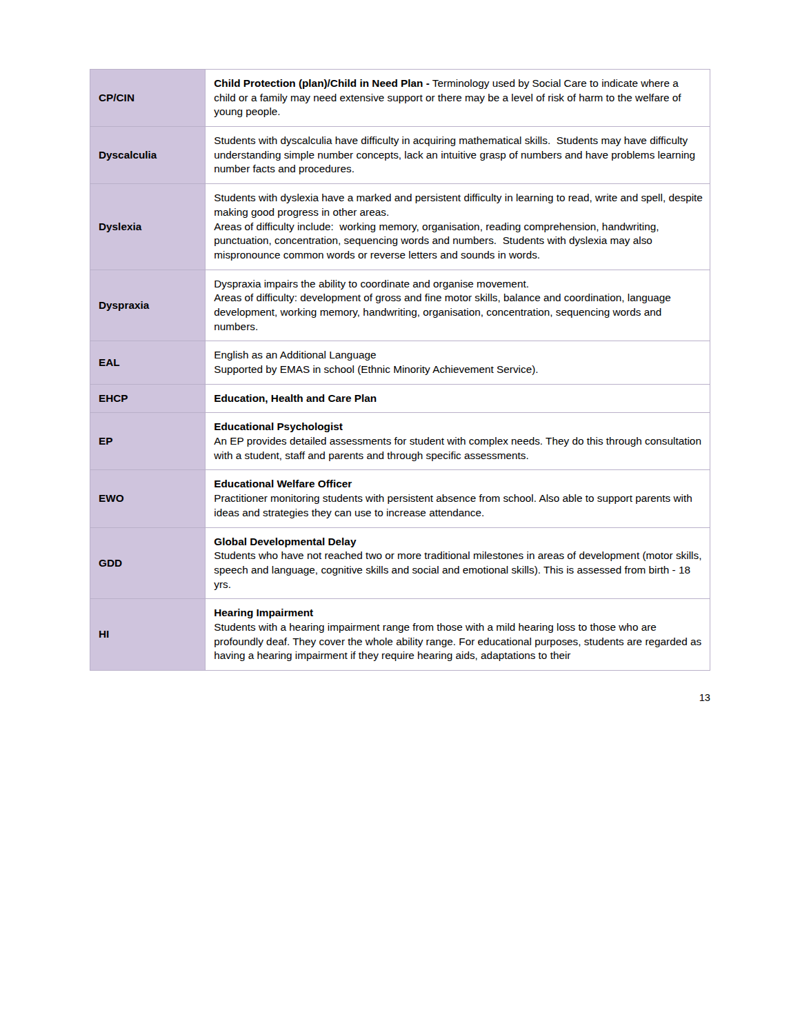| CP/CIN | Child Protection (plan)/Child in Need Plan - Terminology used by Social Care to indicate where a child or a family may need extensive support or there may be a level of risk of harm to the welfare of young people. |
| Dyscalculia | Students with dyscalculia have difficulty in acquiring mathematical skills. Students may have difficulty understanding simple number concepts, lack an intuitive grasp of numbers and have problems learning number facts and procedures. |
| Dyslexia | Students with dyslexia have a marked and persistent difficulty in learning to read, write and spell, despite making good progress in other areas. Areas of difficulty include: working memory, organisation, reading comprehension, handwriting, punctuation, concentration, sequencing words and numbers. Students with dyslexia may also mispronounce common words or reverse letters and sounds in words. |
| Dyspraxia | Dyspraxia impairs the ability to coordinate and organise movement. Areas of difficulty: development of gross and fine motor skills, balance and coordination, language development, working memory, handwriting, organisation, concentration, sequencing words and numbers. |
| EAL | English as an Additional Language Supported by EMAS in school (Ethnic Minority Achievement Service). |
| EHCP | Education, Health and Care Plan |
| EP | Educational Psychologist An EP provides detailed assessments for student with complex needs. They do this through consultation with a student, staff and parents and through specific assessments. |
| EWO | Educational Welfare Officer Practitioner monitoring students with persistent absence from school. Also able to support parents with ideas and strategies they can use to increase attendance. |
| GDD | Global Developmental Delay Students who have not reached two or more traditional milestones in areas of development (motor skills, speech and language, cognitive skills and social and emotional skills). This is assessed from birth - 18 yrs. |
| HI | Hearing Impairment Students with a hearing impairment range from those with a mild hearing loss to those who are profoundly deaf. They cover the whole ability range. For educational purposes, students are regarded as having a hearing impairment if they require hearing aids, adaptations to their |
13